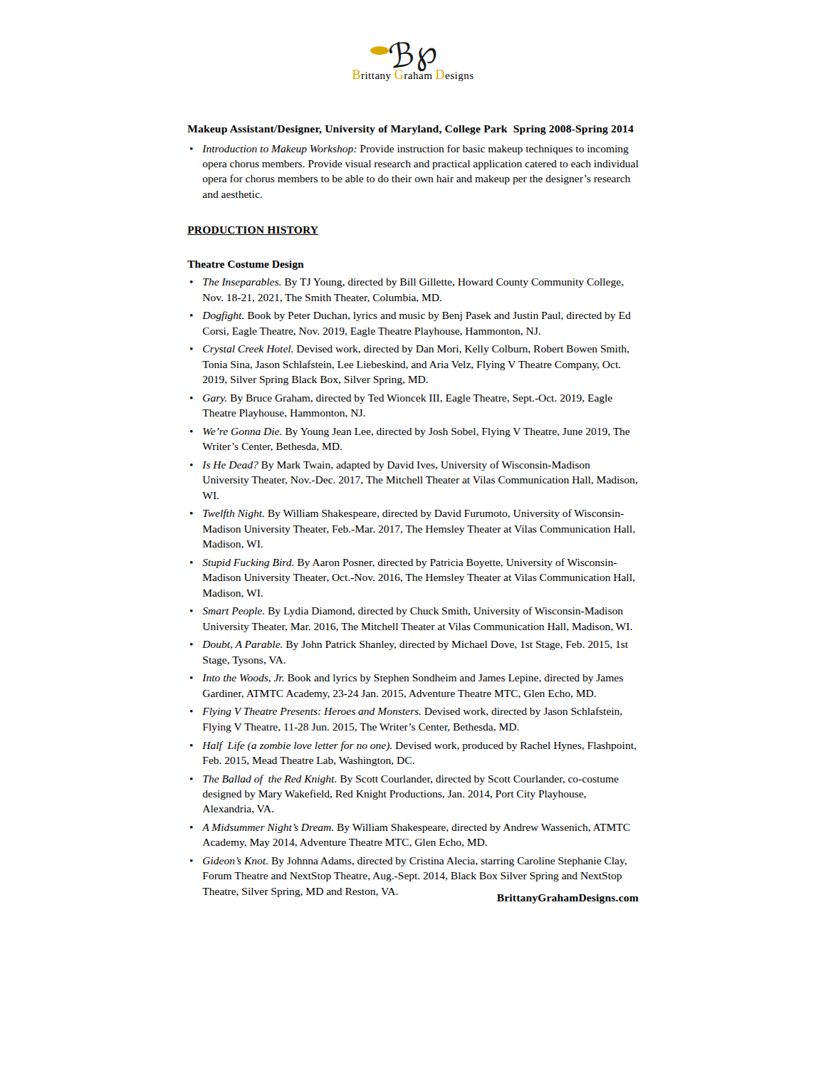ℬ℘
Brittany Graham Designs
Makeup Assistant/Designer, University of Maryland, College Park Spring 2008-Spring 2014
Introduction to Makeup Workshop: Provide instruction for basic makeup techniques to incoming opera chorus members. Provide visual research and practical application catered to each individual opera for chorus members to be able to do their own hair and makeup per the designer’s research and aesthetic.
PRODUCTION HISTORY
Theatre Costume Design
The Inseparables. By TJ Young, directed by Bill Gillette, Howard County Community College, Nov. 18-21, 2021, The Smith Theater, Columbia, MD.
Dogfight. Book by Peter Duchan, lyrics and music by Benj Pasek and Justin Paul, directed by Ed Corsi, Eagle Theatre, Nov. 2019, Eagle Theatre Playhouse, Hammonton, NJ.
Crystal Creek Hotel. Devised work, directed by Dan Mori, Kelly Colburn, Robert Bowen Smith, Tonia Sina, Jason Schlafstein, Lee Liebeskind, and Aria Velz, Flying V Theatre Company, Oct. 2019, Silver Spring Black Box, Silver Spring, MD.
Gary. By Bruce Graham, directed by Ted Wioncek III, Eagle Theatre, Sept.-Oct. 2019, Eagle Theatre Playhouse, Hammonton, NJ.
We’re Gonna Die. By Young Jean Lee, directed by Josh Sobel, Flying V Theatre, June 2019, The Writer’s Center, Bethesda, MD.
Is He Dead? By Mark Twain, adapted by David Ives, University of Wisconsin-Madison University Theater, Nov.-Dec. 2017, The Mitchell Theater at Vilas Communication Hall, Madison, WI.
Twelfth Night. By William Shakespeare, directed by David Furumoto, University of Wisconsin-Madison University Theater, Feb.-Mar. 2017, The Hemsley Theater at Vilas Communication Hall, Madison, WI.
Stupid Fucking Bird. By Aaron Posner, directed by Patricia Boyette, University of Wisconsin-Madison University Theater, Oct.-Nov. 2016, The Hemsley Theater at Vilas Communication Hall, Madison, WI.
Smart People. By Lydia Diamond, directed by Chuck Smith, University of Wisconsin-Madison University Theater, Mar. 2016, The Mitchell Theater at Vilas Communication Hall, Madison, WI.
Doubt, A Parable. By John Patrick Shanley, directed by Michael Dove, 1st Stage, Feb. 2015, 1st Stage, Tysons, VA.
Into the Woods, Jr. Book and lyrics by Stephen Sondheim and James Lepine, directed by James Gardiner, ATMTC Academy, 23-24 Jan. 2015, Adventure Theatre MTC, Glen Echo, MD.
Flying V Theatre Presents: Heroes and Monsters. Devised work, directed by Jason Schlafstein, Flying V Theatre, 11-28 Jun. 2015, The Writer’s Center, Bethesda, MD.
Half Life (a zombie love letter for no one). Devised work, produced by Rachel Hynes, Flashpoint, Feb. 2015, Mead Theatre Lab, Washington, DC.
The Ballad of the Red Knight. By Scott Courlander, directed by Scott Courlander, co-costume designed by Mary Wakefield, Red Knight Productions, Jan. 2014, Port City Playhouse, Alexandria, VA.
A Midsummer Night’s Dream. By William Shakespeare, directed by Andrew Wassenich, ATMTC Academy, May 2014, Adventure Theatre MTC, Glen Echo, MD.
Gideon’s Knot. By Johnna Adams, directed by Cristina Alecia, starring Caroline Stephanie Clay, Forum Theatre and NextStop Theatre, Aug.-Sept. 2014, Black Box Silver Spring and NextStop Theatre, Silver Spring, MD and Reston, VA.
BrittanyGrahamDesigns.com